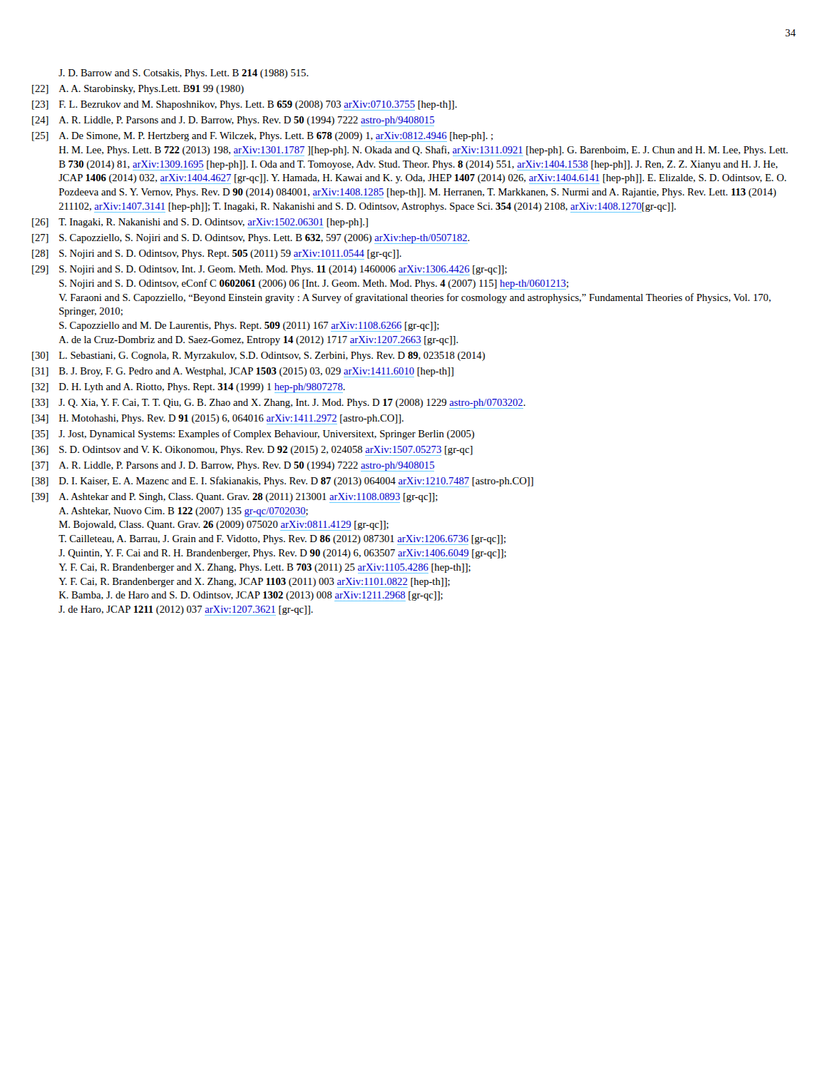34
J. D. Barrow and S. Cotsakis, Phys. Lett. B 214 (1988) 515.
[22] A. A. Starobinsky, Phys.Lett. B91 99 (1980)
[23] F. L. Bezrukov and M. Shaposhnikov, Phys. Lett. B 659 (2008) 703 arXiv:0710.3755 [hep-th]].
[24] A. R. Liddle, P. Parsons and J. D. Barrow, Phys. Rev. D 50 (1994) 7222 astro-ph/9408015
[25] A. De Simone, M. P. Hertzberg and F. Wilczek, Phys. Lett. B 678 (2009) 1, arXiv:0812.4946 [hep-ph]. ; H. M. Lee, Phys. Lett. B 722 (2013) 198, arXiv:1301.1787 ][hep-ph]. N. Okada and Q. Shafi, arXiv:1311.0921 [hep-ph]. G. Barenboim, E. J. Chun and H. M. Lee, Phys. Lett. B 730 (2014) 81, arXiv:1309.1695 [hep-ph]]. I. Oda and T. Tomoyose, Adv. Stud. Theor. Phys. 8 (2014) 551, arXiv:1404.1538 [hep-ph]]. J. Ren, Z. Z. Xianyu and H. J. He, JCAP 1406 (2014) 032, arXiv:1404.4627 [gr-qc]]. Y. Hamada, H. Kawai and K. y. Oda, JHEP 1407 (2014) 026, arXiv:1404.6141 [hep-ph]]. E. Elizalde, S. D. Odintsov, E. O. Pozdeeva and S. Y. Vernov, Phys. Rev. D 90 (2014) 084001, arXiv:1408.1285 [hep-th]]. M. Herranen, T. Markkanen, S. Nurmi and A. Rajantie, Phys. Rev. Lett. 113 (2014) 211102, arXiv:1407.3141 [hep-ph]]; T. Inagaki, R. Nakanishi and S. D. Odintsov, Astrophys. Space Sci. 354 (2014) 2108, arXiv:1408.1270[gr-qc]].
[26] T. Inagaki, R. Nakanishi and S. D. Odintsov, arXiv:1502.06301 [hep-ph].]
[27] S. Capozziello, S. Nojiri and S. D. Odintsov, Phys. Lett. B 632, 597 (2006) arXiv:hep-th/0507182.
[28] S. Nojiri and S. D. Odintsov, Phys. Rept. 505 (2011) 59 arXiv:1011.0544 [gr-qc]].
[29] S. Nojiri and S. D. Odintsov, Int. J. Geom. Meth. Mod. Phys. 11 (2014) 1460006 arXiv:1306.4426 [gr-qc]]; S. Nojiri and S. D. Odintsov, eConf C 0602061 (2006) 06 [Int. J. Geom. Meth. Mod. Phys. 4 (2007) 115] hep-th/0601213; V. Faraoni and S. Capozziello, “Beyond Einstein gravity : A Survey of gravitational theories for cosmology and astrophysics,” Fundamental Theories of Physics, Vol. 170, Springer, 2010; S. Capozziello and M. De Laurentis, Phys. Rept. 509 (2011) 167 arXiv:1108.6266 [gr-qc]]; A. de la Cruz-Dombriz and D. Saez-Gomez, Entropy 14 (2012) 1717 arXiv:1207.2663 [gr-qc]].
[30] L. Sebastiani, G. Cognola, R. Myrzakulov, S.D. Odintsov, S. Zerbini, Phys. Rev. D 89, 023518 (2014)
[31] B. J. Broy, F. G. Pedro and A. Westphal, JCAP 1503 (2015) 03, 029 arXiv:1411.6010 [hep-th]]
[32] D. H. Lyth and A. Riotto, Phys. Rept. 314 (1999) 1 hep-ph/9807278.
[33] J. Q. Xia, Y. F. Cai, T. T. Qiu, G. B. Zhao and X. Zhang, Int. J. Mod. Phys. D 17 (2008) 1229 astro-ph/0703202.
[34] H. Motohashi, Phys. Rev. D 91 (2015) 6, 064016 arXiv:1411.2972 [astro-ph.CO]].
[35] J. Jost, Dynamical Systems: Examples of Complex Behaviour, Universitext, Springer Berlin (2005)
[36] S. D. Odintsov and V. K. Oikonomou, Phys. Rev. D 92 (2015) 2, 024058 arXiv:1507.05273 [gr-qc]
[37] A. R. Liddle, P. Parsons and J. D. Barrow, Phys. Rev. D 50 (1994) 7222 astro-ph/9408015
[38] D. I. Kaiser, E. A. Mazenc and E. I. Sfakianakis, Phys. Rev. D 87 (2013) 064004 arXiv:1210.7487 [astro-ph.CO]]
[39] A. Ashtekar and P. Singh, Class. Quant. Grav. 28 (2011) 213001 arXiv:1108.0893 [gr-qc]]; A. Ashtekar, Nuovo Cim. B 122 (2007) 135 gr-qc/0702030; M. Bojowald, Class. Quant. Grav. 26 (2009) 075020 arXiv:0811.4129 [gr-qc]]; T. Cailleteau, A. Barrau, J. Grain and F. Vidotto, Phys. Rev. D 86 (2012) 087301 arXiv:1206.6736 [gr-qc]]; J. Quintin, Y. F. Cai and R. H. Brandenberger, Phys. Rev. D 90 (2014) 6, 063507 arXiv:1406.6049 [gr-qc]]; Y. F. Cai, R. Brandenberger and X. Zhang, Phys. Lett. B 703 (2011) 25 arXiv:1105.4286 [hep-th]]; Y. F. Cai, R. Brandenberger and X. Zhang, JCAP 1103 (2011) 003 arXiv:1101.0822 [hep-th]]; K. Bamba, J. de Haro and S. D. Odintsov, JCAP 1302 (2013) 008 arXiv:1211.2968 [gr-qc]]; J. de Haro, JCAP 1211 (2012) 037 arXiv:1207.3621 [gr-qc]].